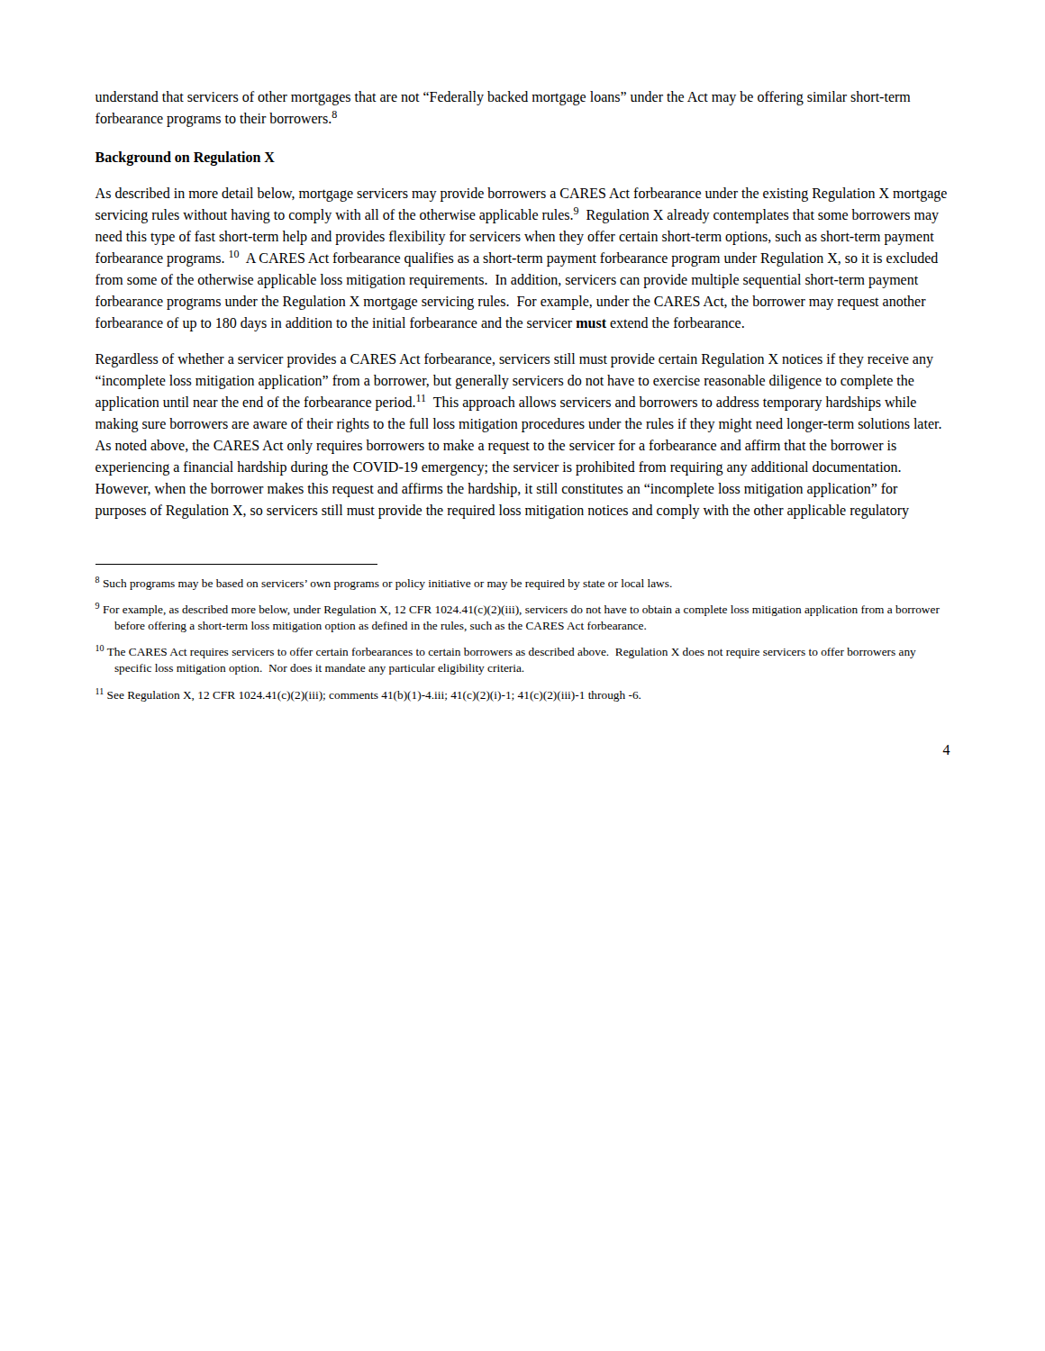understand that servicers of other mortgages that are not “Federally backed mortgage loans” under the Act may be offering similar short-term forbearance programs to their borrowers.8
Background on Regulation X
As described in more detail below, mortgage servicers may provide borrowers a CARES Act forbearance under the existing Regulation X mortgage servicing rules without having to comply with all of the otherwise applicable rules.9 Regulation X already contemplates that some borrowers may need this type of fast short-term help and provides flexibility for servicers when they offer certain short-term options, such as short-term payment forbearance programs. 10 A CARES Act forbearance qualifies as a short-term payment forbearance program under Regulation X, so it is excluded from some of the otherwise applicable loss mitigation requirements. In addition, servicers can provide multiple sequential short-term payment forbearance programs under the Regulation X mortgage servicing rules. For example, under the CARES Act, the borrower may request another forbearance of up to 180 days in addition to the initial forbearance and the servicer must extend the forbearance.
Regardless of whether a servicer provides a CARES Act forbearance, servicers still must provide certain Regulation X notices if they receive any “incomplete loss mitigation application” from a borrower, but generally servicers do not have to exercise reasonable diligence to complete the application until near the end of the forbearance period.11 This approach allows servicers and borrowers to address temporary hardships while making sure borrowers are aware of their rights to the full loss mitigation procedures under the rules if they might need longer-term solutions later. As noted above, the CARES Act only requires borrowers to make a request to the servicer for a forbearance and affirm that the borrower is experiencing a financial hardship during the COVID-19 emergency; the servicer is prohibited from requiring any additional documentation. However, when the borrower makes this request and affirms the hardship, it still constitutes an “incomplete loss mitigation application” for purposes of Regulation X, so servicers still must provide the required loss mitigation notices and comply with the other applicable regulatory
8 Such programs may be based on servicers’ own programs or policy initiative or may be required by state or local laws.
9 For example, as described more below, under Regulation X, 12 CFR 1024.41(c)(2)(iii), servicers do not have to obtain a complete loss mitigation application from a borrower before offering a short-term loss mitigation option as defined in the rules, such as the CARES Act forbearance.
10 The CARES Act requires servicers to offer certain forbearances to certain borrowers as described above. Regulation X does not require servicers to offer borrowers any specific loss mitigation option. Nor does it mandate any particular eligibility criteria.
11 See Regulation X, 12 CFR 1024.41(c)(2)(iii); comments 41(b)(1)-4.iii; 41(c)(2)(i)-1; 41(c)(2)(iii)-1 through -6.
4